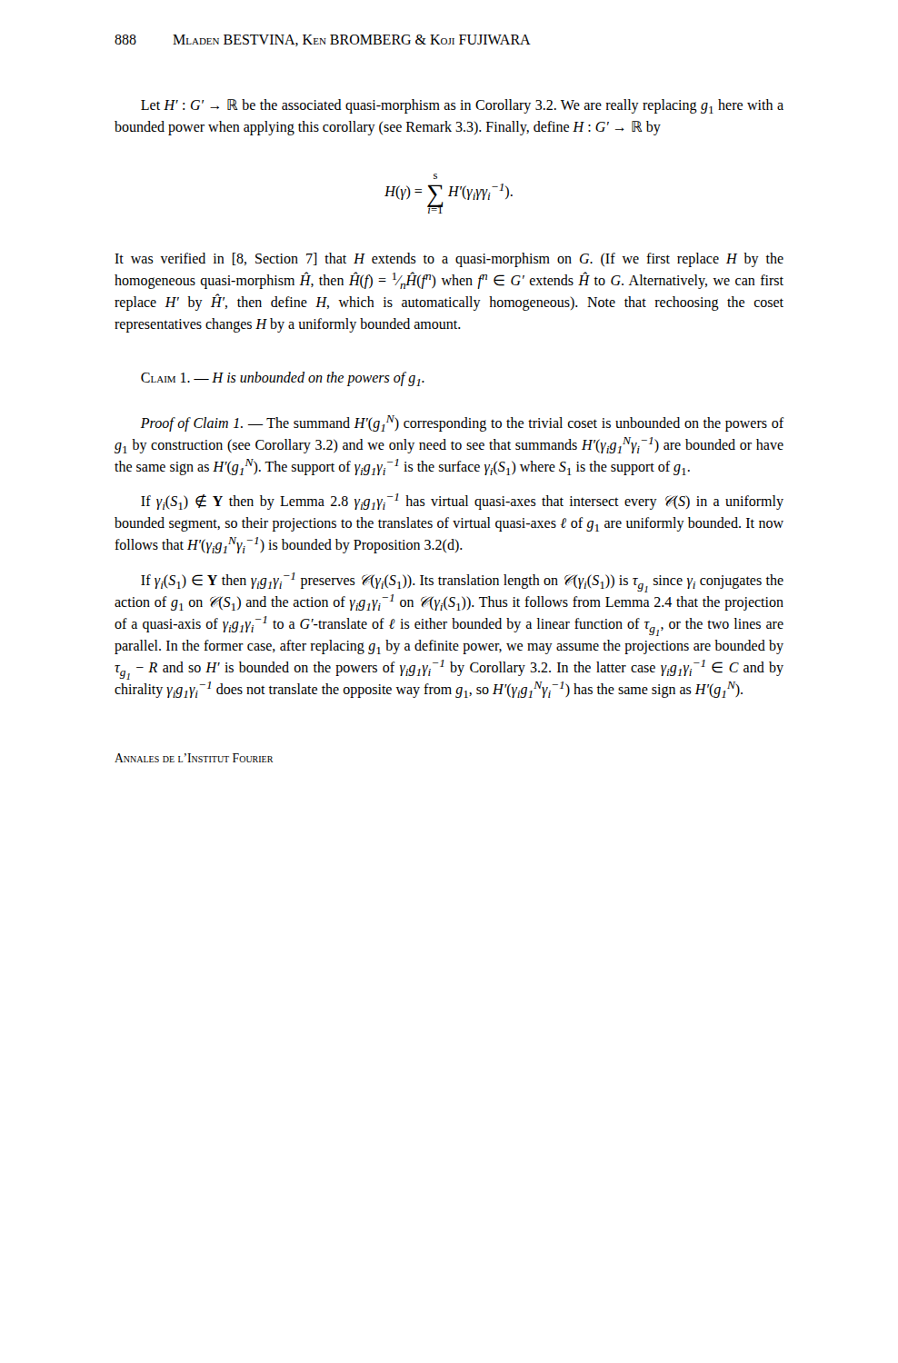888 Mladen BESTVINA, Ken BROMBERG & Koji FUJIWARA
Let H′ : G′ → ℝ be the associated quasi-morphism as in Corollary 3.2. We are really replacing g1 here with a bounded power when applying this corollary (see Remark 3.3). Finally, define H : G′ → ℝ by
H(γ) = s ∑ i=1 H′(γiγγi−1).
It was verified in [8, Section 7] that H extends to a quasi-morphism on G. (If we first replace H by the homogeneous quasi-morphism Ĥ, then Ĥ(f) = 1⁄nĤ(fn) when fn ∈ G′ extends Ĥ to G. Alternatively, we can first replace H′ by Ĥ′, then define H, which is automatically homogeneous). Note that rechoosing the coset representatives changes H by a uniformly bounded amount.
Claim 1. — H is unbounded on the powers of g1.
Proof of Claim 1. — The summand H′(g1N) corresponding to the trivial coset is unbounded on the powers of g1 by construction (see Corollary 3.2) and we only need to see that summands H′(γig1Nγi−1) are bounded or have the same sign as H′(g1N). The support of γig1γi−1 is the surface γi(S1) where S1 is the support of g1.
If γi(S1) ∉ Y then by Lemma 2.8 γig1γi−1 has virtual quasi-axes that intersect every 𝒞(S) in a uniformly bounded segment, so their projections to the translates of virtual quasi-axes ℓ of g1 are uniformly bounded. It now follows that H′(γig1Nγi−1) is bounded by Proposition 3.2(d).
If γi(S1) ∈ Y then γig1γi−1 preserves 𝒞(γi(S1)). Its translation length on 𝒞(γi(S1)) is τg1 since γi conjugates the action of g1 on 𝒞(S1) and the action of γig1γi−1 on 𝒞(γi(S1)). Thus it follows from Lemma 2.4 that the projection of a quasi-axis of γig1γi−1 to a G′-translate of ℓ is either bounded by a linear function of τg1, or the two lines are parallel. In the former case, after replacing g1 by a definite power, we may assume the projections are bounded by τg1 − R and so H′ is bounded on the powers of γig1γi−1 by Corollary 3.2. In the latter case γig1γi−1 ∈ C and by chirality γig1γi−1 does not translate the opposite way from g1, so H′(γig1Nγi−1) has the same sign as H′(g1N).
Annales de l’Institut Fourier